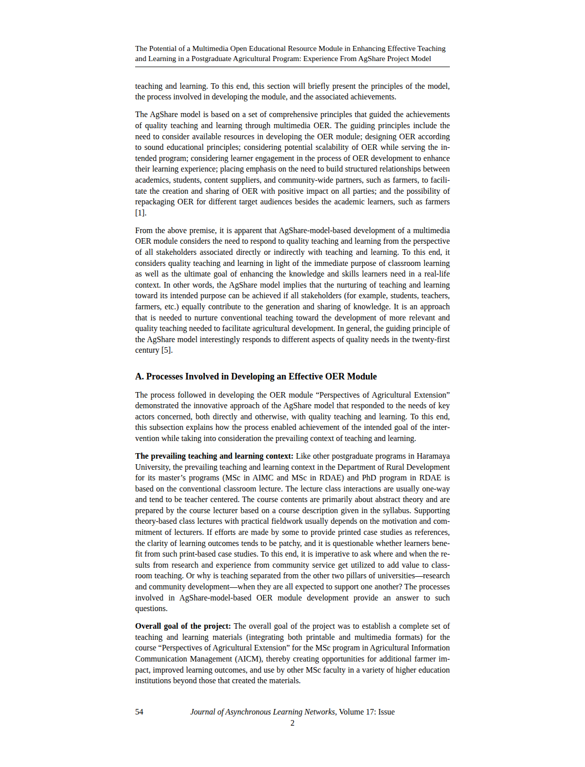The Potential of a Multimedia Open Educational Resource Module in Enhancing Effective Teaching and Learning in a Postgraduate Agricultural Program: Experience From AgShare Project Model
teaching and learning. To this end, this section will briefly present the principles of the model, the process involved in developing the module, and the associated achievements.
The AgShare model is based on a set of comprehensive principles that guided the achievements of quality teaching and learning through multimedia OER. The guiding principles include the need to consider available resources in developing the OER module; designing OER according to sound educational principles; considering potential scalability of OER while serving the intended program; considering learner engagement in the process of OER development to enhance their learning experience; placing emphasis on the need to build structured relationships between academics, students, content suppliers, and community-wide partners, such as farmers, to facilitate the creation and sharing of OER with positive impact on all parties; and the possibility of repackaging OER for different target audiences besides the academic learners, such as farmers [1].
From the above premise, it is apparent that AgShare-model-based development of a multimedia OER module considers the need to respond to quality teaching and learning from the perspective of all stakeholders associated directly or indirectly with teaching and learning. To this end, it considers quality teaching and learning in light of the immediate purpose of classroom learning as well as the ultimate goal of enhancing the knowledge and skills learners need in a real-life context. In other words, the AgShare model implies that the nurturing of teaching and learning toward its intended purpose can be achieved if all stakeholders (for example, students, teachers, farmers, etc.) equally contribute to the generation and sharing of knowledge. It is an approach that is needed to nurture conventional teaching toward the development of more relevant and quality teaching needed to facilitate agricultural development. In general, the guiding principle of the AgShare model interestingly responds to different aspects of quality needs in the twenty-first century [5].
A. Processes Involved in Developing an Effective OER Module
The process followed in developing the OER module “Perspectives of Agricultural Extension” demonstrated the innovative approach of the AgShare model that responded to the needs of key actors concerned, both directly and otherwise, with quality teaching and learning. To this end, this subsection explains how the process enabled achievement of the intended goal of the intervention while taking into consideration the prevailing context of teaching and learning.
The prevailing teaching and learning context: Like other postgraduate programs in Haramaya University, the prevailing teaching and learning context in the Department of Rural Development for its master’s programs (MSc in AIMC and MSc in RDAE) and PhD program in RDAE is based on the conventional classroom lecture. The lecture class interactions are usually one-way and tend to be teacher centered. The course contents are primarily about abstract theory and are prepared by the course lecturer based on a course description given in the syllabus. Supporting theory-based class lectures with practical fieldwork usually depends on the motivation and commitment of lecturers. If efforts are made by some to provide printed case studies as references, the clarity of learning outcomes tends to be patchy, and it is questionable whether learners benefit from such print-based case studies. To this end, it is imperative to ask where and when the results from research and experience from community service get utilized to add value to classroom teaching. Or why is teaching separated from the other two pillars of universities—research and community development—when they are all expected to support one another? The processes involved in AgShare-model-based OER module development provide an answer to such questions.
Overall goal of the project: The overall goal of the project was to establish a complete set of teaching and learning materials (integrating both printable and multimedia formats) for the course “Perspectives of Agricultural Extension” for the MSc program in Agricultural Information Communication Management (AICM), thereby creating opportunities for additional farmer impact, improved learning outcomes, and use by other MSc faculty in a variety of higher education institutions beyond those that created the materials.
54
Journal of Asynchronous Learning Networks, Volume 17: Issue 2